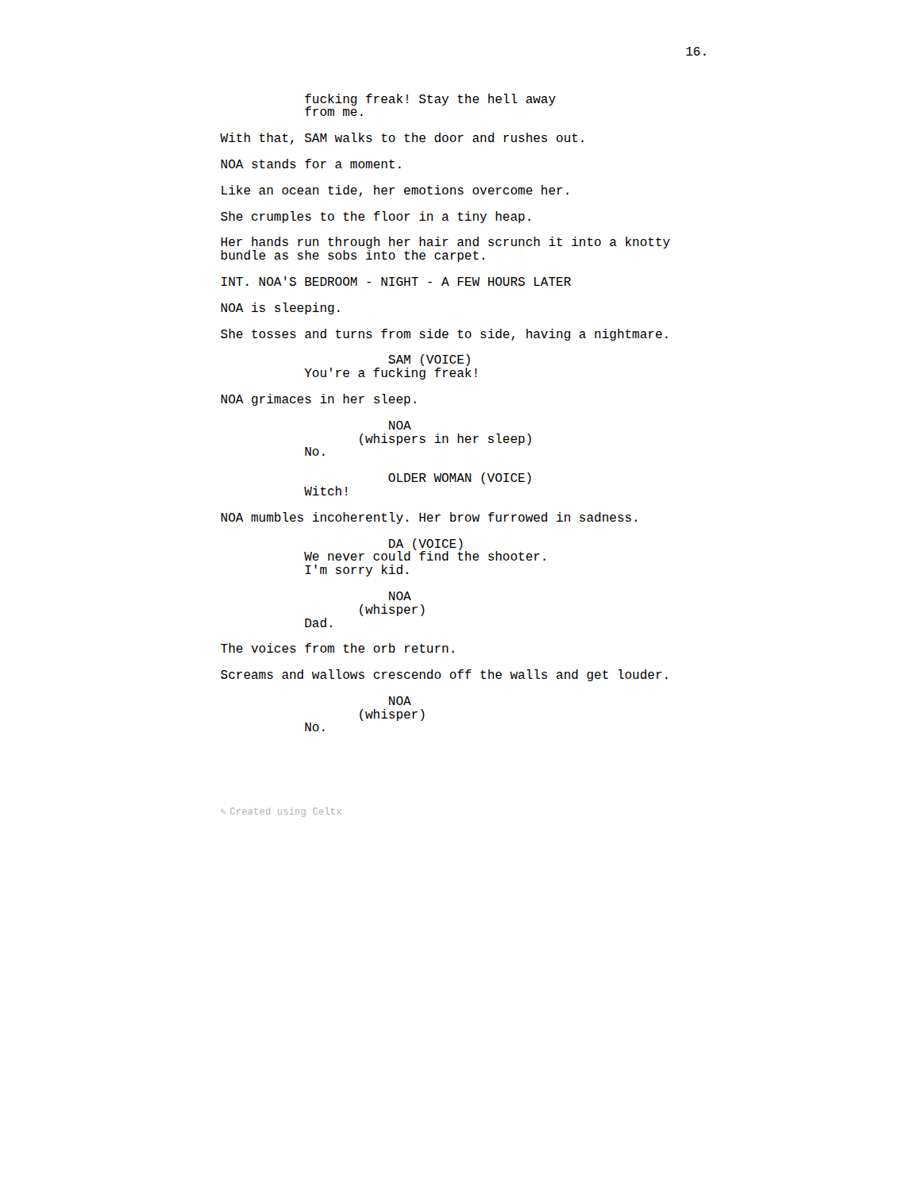16.
fucking freak! Stay the hell away from me.
With that, SAM walks to the door and rushes out.
NOA stands for a moment.
Like an ocean tide, her emotions overcome her.
She crumples to the floor in a tiny heap.
Her hands run through her hair and scrunch it into a knotty bundle as she sobs into the carpet.
INT. NOA'S BEDROOM - NIGHT - A FEW HOURS LATER
NOA is sleeping.
She tosses and turns from side to side, having a nightmare.
SAM (VOICE)
You're a fucking freak!
NOA grimaces in her sleep.
NOA
(whispers in her sleep)
No.
OLDER WOMAN (VOICE)
Witch!
NOA mumbles incoherently. Her brow furrowed in sadness.
DA (VOICE)
We never could find the shooter. I'm sorry kid.
NOA
(whisper)
Dad.
The voices from the orb return.
Screams and wallows crescendo off the walls and get louder.
NOA
(whisper)
No.
✎Created using Celtx